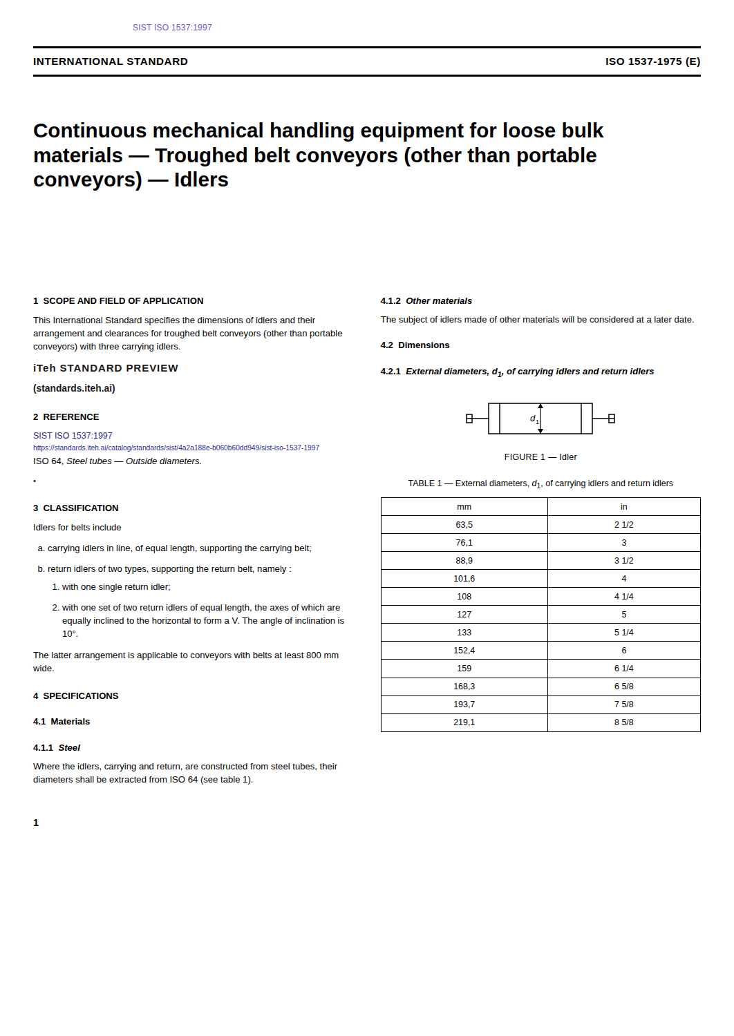SIST ISO 1537:1997
INTERNATIONAL STANDARD ISO 1537-1975 (E)
Continuous mechanical handling equipment for loose bulk materials — Troughed belt conveyors (other than portable conveyors) — Idlers
1 SCOPE AND FIELD OF APPLICATION
This International Standard specifies the dimensions of idlers and their arrangement and clearances for troughed belt conveyors (other than portable conveyors) with three carrying idlers.
iTeh STANDARD PREVIEW
(standards.iteh.ai)
2 REFERENCE
SIST ISO 1537:1997
https://standards.iteh.ai/catalog/standards/sist/4a2a188e-b060b60dd949/sist-iso-1537-1997
ISO 64, Steel tubes — Outside diameters.
•
3 CLASSIFICATION
Idlers for belts include
carrying idlers in line, of equal length, supporting the carrying belt;
return idlers of two types, supporting the return belt, namely :
with one single return idler;
with one set of two return idlers of equal length, the axes of which are equally inclined to the horizontal to form a V. The angle of inclination is 10°.
The latter arrangement is applicable to conveyors with belts at least 800 mm wide.
4 SPECIFICATIONS
4.1 Materials
4.1.1 Steel
Where the idlers, carrying and return, are constructed from steel tubes, their diameters shall be extracted from ISO 64 (see table 1).
4.1.2 Other materials
The subject of idlers made of other materials will be considered at a later date.
4.2 Dimensions
4.2.1 External diameters, d1, of carrying idlers and return idlers
d 1
FIGURE 1 — Idler
TABLE 1 — External diameters, d 1 , of carrying idlers and return idlers
| mm | in |
| --- | --- |
| 63,5 | 2 1/2 |
| 76,1 | 3 |
| 88,9 | 3 1/2 |
| 101,6 | 4 |
| 108 | 4 1/4 |
| 127 | 5 |
| 133 | 5 1/4 |
| 152,4 | 6 |
| 159 | 6 1/4 |
| 168,3 | 6 5/8 |
| 193,7 | 7 5/8 |
| 219,1 | 8 5/8 |
1